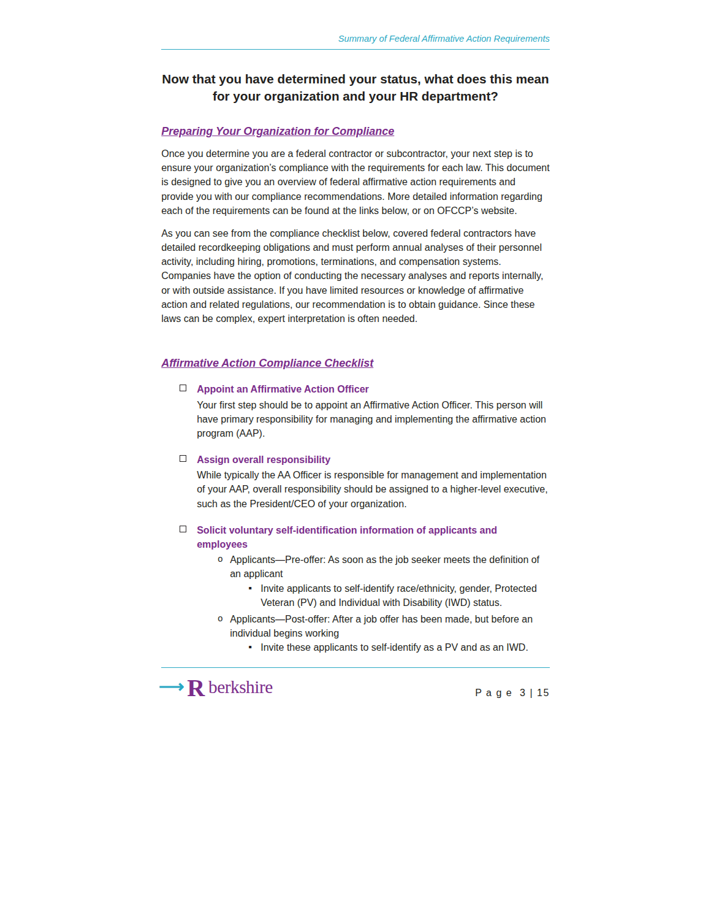Summary of Federal Affirmative Action Requirements
Now that you have determined your status, what does this mean
for your organization and your HR department?
Preparing Your Organization for Compliance
Once you determine you are a federal contractor or subcontractor, your next step is to ensure your organization’s compliance with the requirements for each law. This document is designed to give you an overview of federal affirmative action requirements and provide you with our compliance recommendations. More detailed information regarding each of the requirements can be found at the links below, or on OFCCP’s website.
As you can see from the compliance checklist below, covered federal contractors have detailed recordkeeping obligations and must perform annual analyses of their personnel activity, including hiring, promotions, terminations, and compensation systems. Companies have the option of conducting the necessary analyses and reports internally, or with outside assistance. If you have limited resources or knowledge of affirmative action and related regulations, our recommendation is to obtain guidance. Since these laws can be complex, expert interpretation is often needed.
Affirmative Action Compliance Checklist
Appoint an Affirmative Action Officer Your first step should be to appoint an Affirmative Action Officer. This person will have primary responsibility for managing and implementing the affirmative action program (AAP).
Assign overall responsibility While typically the AA Officer is responsible for management and implementation of your AAP, overall responsibility should be assigned to a higher-level executive, such as the President/CEO of your organization.
Solicit voluntary self-identification information of applicants and employees
Applicants—Pre-offer: As soon as the job seeker meets the definition of an applicant
Invite applicants to self-identify race/ethnicity, gender, Protected Veteran (PV) and Individual with Disability (IWD) status.
Applicants—Post-offer: After a job offer has been made, but before an individual begins working
Invite these applicants to self-identify as a PV and as an IWD.
⟶R berkshire
P a g e 3 | 15